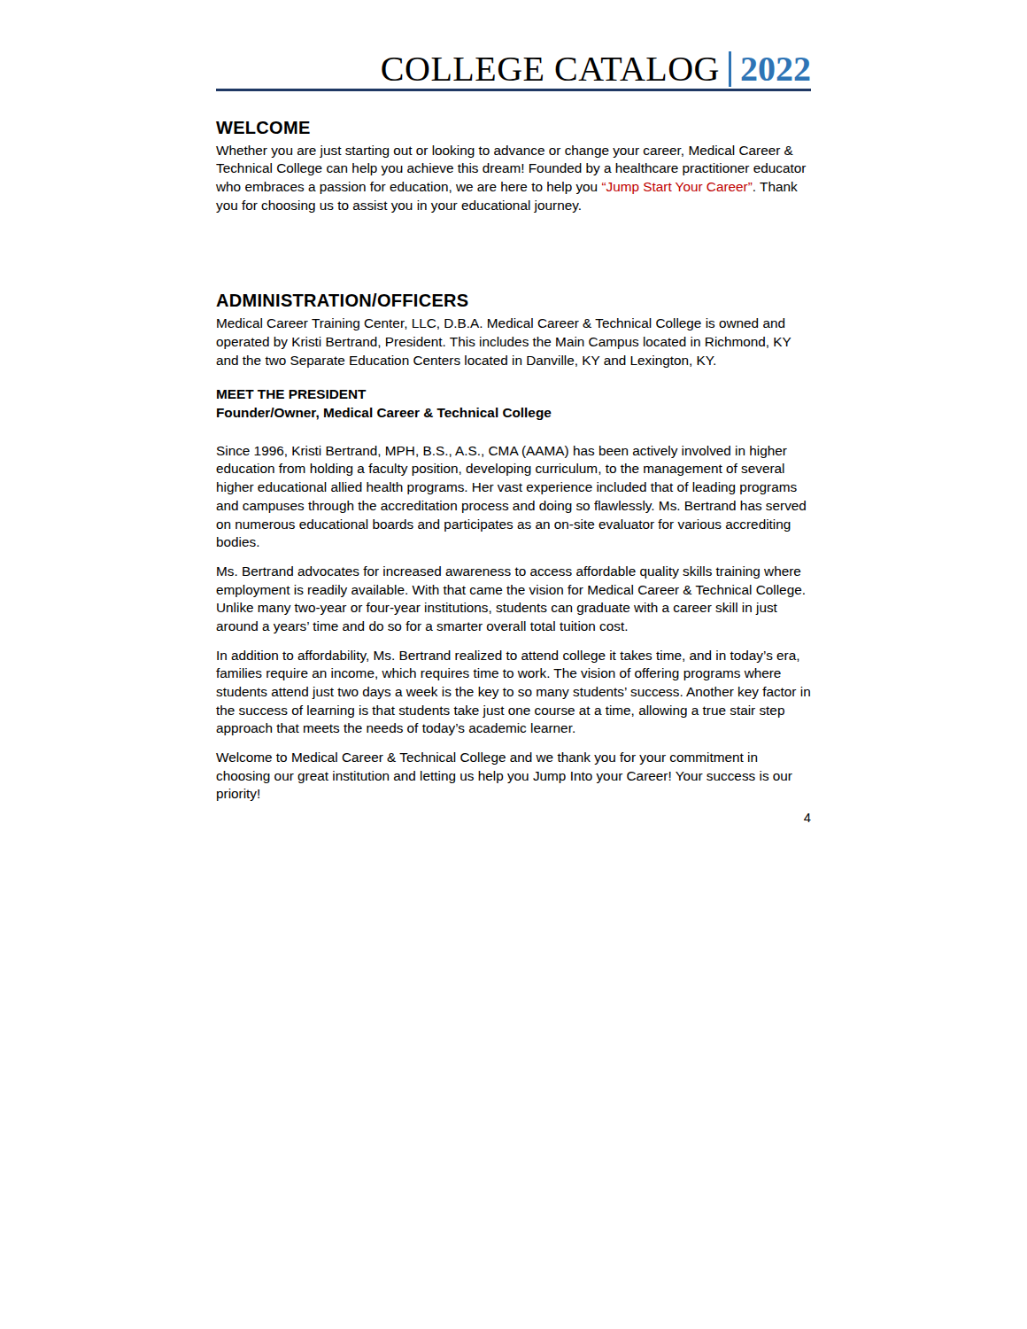COLLEGE CATALOG 2022
WELCOME
Whether you are just starting out or looking to advance or change your career, Medical Career & Technical College can help you achieve this dream! Founded by a healthcare practitioner educator who embraces a passion for education, we are here to help you “Jump Start Your Career”. Thank you for choosing us to assist you in your educational journey.
ADMINISTRATION/OFFICERS
Medical Career Training Center, LLC, D.B.A. Medical Career & Technical College is owned and operated by Kristi Bertrand, President. This includes the Main Campus located in Richmond, KY and the two Separate Education Centers located in Danville, KY and Lexington, KY.
MEET THE PRESIDENT
Founder/Owner, Medical Career & Technical College
Since 1996, Kristi Bertrand, MPH, B.S., A.S., CMA (AAMA) has been actively involved in higher education from holding a faculty position, developing curriculum, to the management of several higher educational allied health programs. Her vast experience included that of leading programs and campuses through the accreditation process and doing so flawlessly. Ms. Bertrand has served on numerous educational boards and participates as an on-site evaluator for various accrediting bodies.
Ms. Bertrand advocates for increased awareness to access affordable quality skills training where employment is readily available. With that came the vision for Medical Career & Technical College. Unlike many two-year or four-year institutions, students can graduate with a career skill in just around a years’ time and do so for a smarter overall total tuition cost.
In addition to affordability, Ms. Bertrand realized to attend college it takes time, and in today’s era, families require an income, which requires time to work. The vision of offering programs where students attend just two days a week is the key to so many students’ success. Another key factor in the success of learning is that students take just one course at a time, allowing a true stair step approach that meets the needs of today’s academic learner.
Welcome to Medical Career & Technical College and we thank you for your commitment in choosing our great institution and letting us help you Jump Into your Career! Your success is our priority!
4